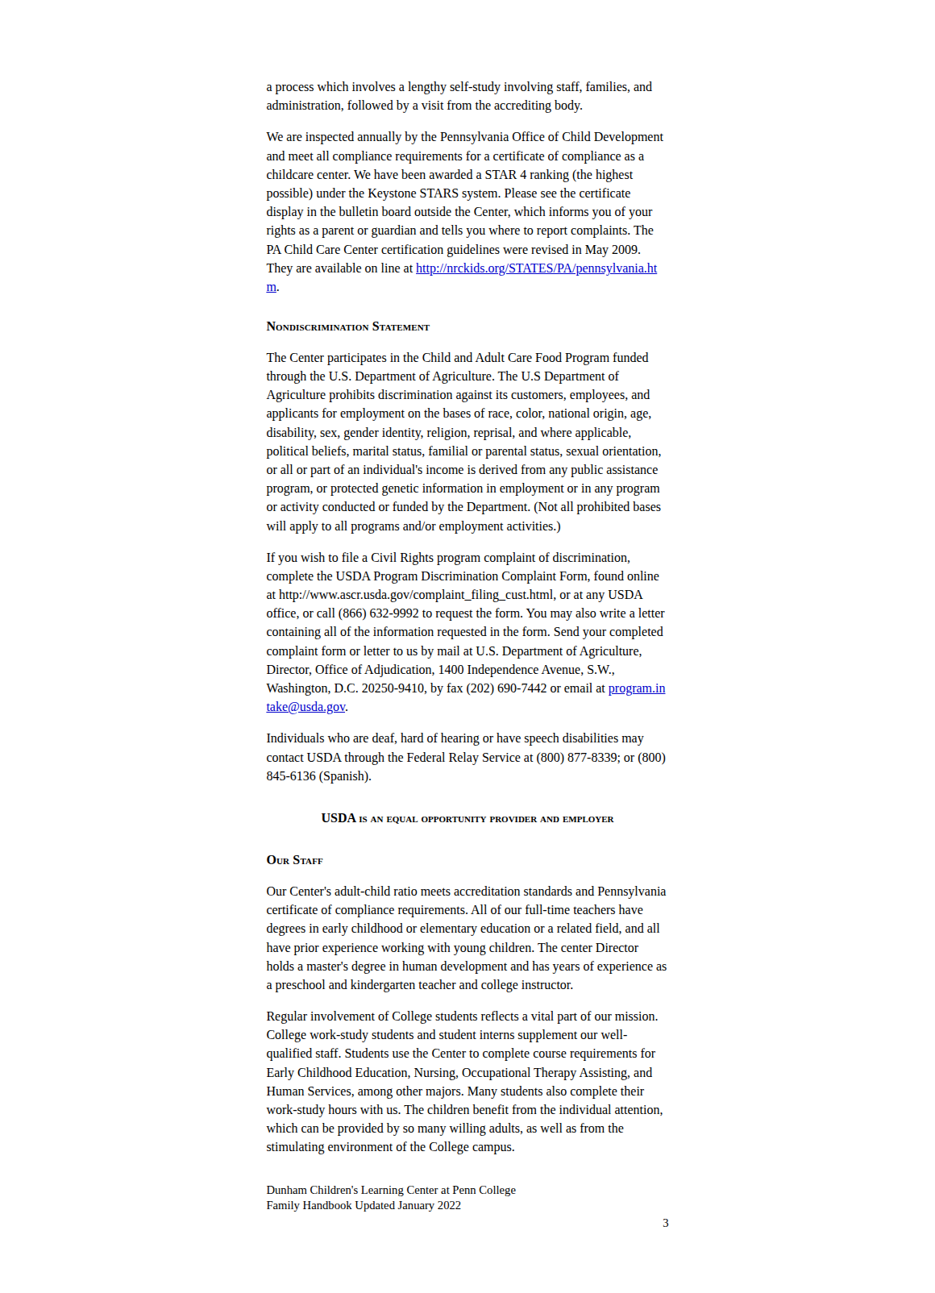a process which involves a lengthy self-study involving staff, families, and administration, followed by a visit from the accrediting body.
We are inspected annually by the Pennsylvania Office of Child Development and meet all compliance requirements for a certificate of compliance as a childcare center. We have been awarded a STAR 4 ranking (the highest possible) under the Keystone STARS system. Please see the certificate display in the bulletin board outside the Center, which informs you of your rights as a parent or guardian and tells you where to report complaints. The PA Child Care Center certification guidelines were revised in May 2009. They are available on line at http://nrckids.org/STATES/PA/pennsylvania.htm.
Nondiscrimination Statement
The Center participates in the Child and Adult Care Food Program funded through the U.S. Department of Agriculture. The U.S Department of Agriculture prohibits discrimination against its customers, employees, and applicants for employment on the bases of race, color, national origin, age, disability, sex, gender identity, religion, reprisal, and where applicable, political beliefs, marital status, familial or parental status, sexual orientation, or all or part of an individual's income is derived from any public assistance program, or protected genetic information in employment or in any program or activity conducted or funded by the Department. (Not all prohibited bases will apply to all programs and/or employment activities.)
If you wish to file a Civil Rights program complaint of discrimination, complete the USDA Program Discrimination Complaint Form, found online at http://www.ascr.usda.gov/complaint_filing_cust.html, or at any USDA office, or call (866) 632-9992 to request the form. You may also write a letter containing all of the information requested in the form. Send your completed complaint form or letter to us by mail at U.S. Department of Agriculture, Director, Office of Adjudication, 1400 Independence Avenue, S.W., Washington, D.C. 20250-9410, by fax (202) 690-7442 or email at program.intake@usda.gov.
Individuals who are deaf, hard of hearing or have speech disabilities may contact USDA through the Federal Relay Service at (800) 877-8339; or (800) 845-6136 (Spanish).
USDA is an equal opportunity provider and employer
Our Staff
Our Center's adult-child ratio meets accreditation standards and Pennsylvania certificate of compliance requirements. All of our full-time teachers have degrees in early childhood or elementary education or a related field, and all have prior experience working with young children. The center Director holds a master's degree in human development and has years of experience as a preschool and kindergarten teacher and college instructor.
Regular involvement of College students reflects a vital part of our mission. College work-study students and student interns supplement our well-qualified staff. Students use the Center to complete course requirements for Early Childhood Education, Nursing, Occupational Therapy Assisting, and Human Services, among other majors. Many students also complete their work-study hours with us. The children benefit from the individual attention, which can be provided by so many willing adults, as well as from the stimulating environment of the College campus.
Dunham Children's Learning Center at Penn College
Family Handbook Updated January 2022
3